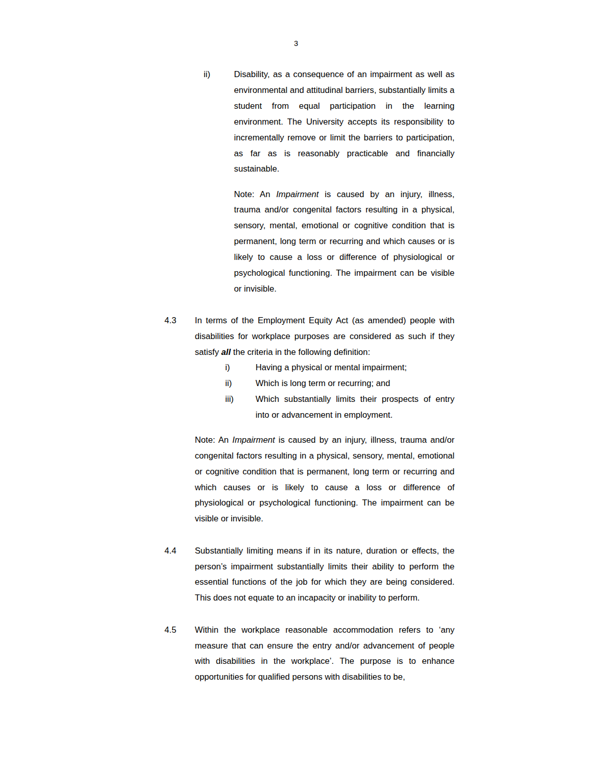3
ii)
Disability, as a consequence of an impairment as well as environmental and attitudinal barriers, substantially limits a student from equal participation in the learning environment. The University accepts its responsibility to incrementally remove or limit the barriers to participation, as far as is reasonably practicable and financially sustainable.
Note: An Impairment is caused by an injury, illness, trauma and/or congenital factors resulting in a physical, sensory, mental, emotional or cognitive condition that is permanent, long term or recurring and which causes or is likely to cause a loss or difference of physiological or psychological functioning. The impairment can be visible or invisible.
4.3
In terms of the Employment Equity Act (as amended) people with disabilities for workplace purposes are considered as such if they satisfy all the criteria in the following definition:
i)
Having a physical or mental impairment;
ii)
Which is long term or recurring; and
iii)
Which substantially limits their prospects of entry into or advancement in employment.
Note: An Impairment is caused by an injury, illness, trauma and/or congenital factors resulting in a physical, sensory, mental, emotional or cognitive condition that is permanent, long term or recurring and which causes or is likely to cause a loss or difference of physiological or psychological functioning. The impairment can be visible or invisible.
4.4
Substantially limiting means if in its nature, duration or effects, the person’s impairment substantially limits their ability to perform the essential functions of the job for which they are being considered. This does not equate to an incapacity or inability to perform.
4.5
Within the workplace reasonable accommodation refers to ‘any measure that can ensure the entry and/or advancement of people with disabilities in the workplace’. The purpose is to enhance opportunities for qualified persons with disabilities to be,